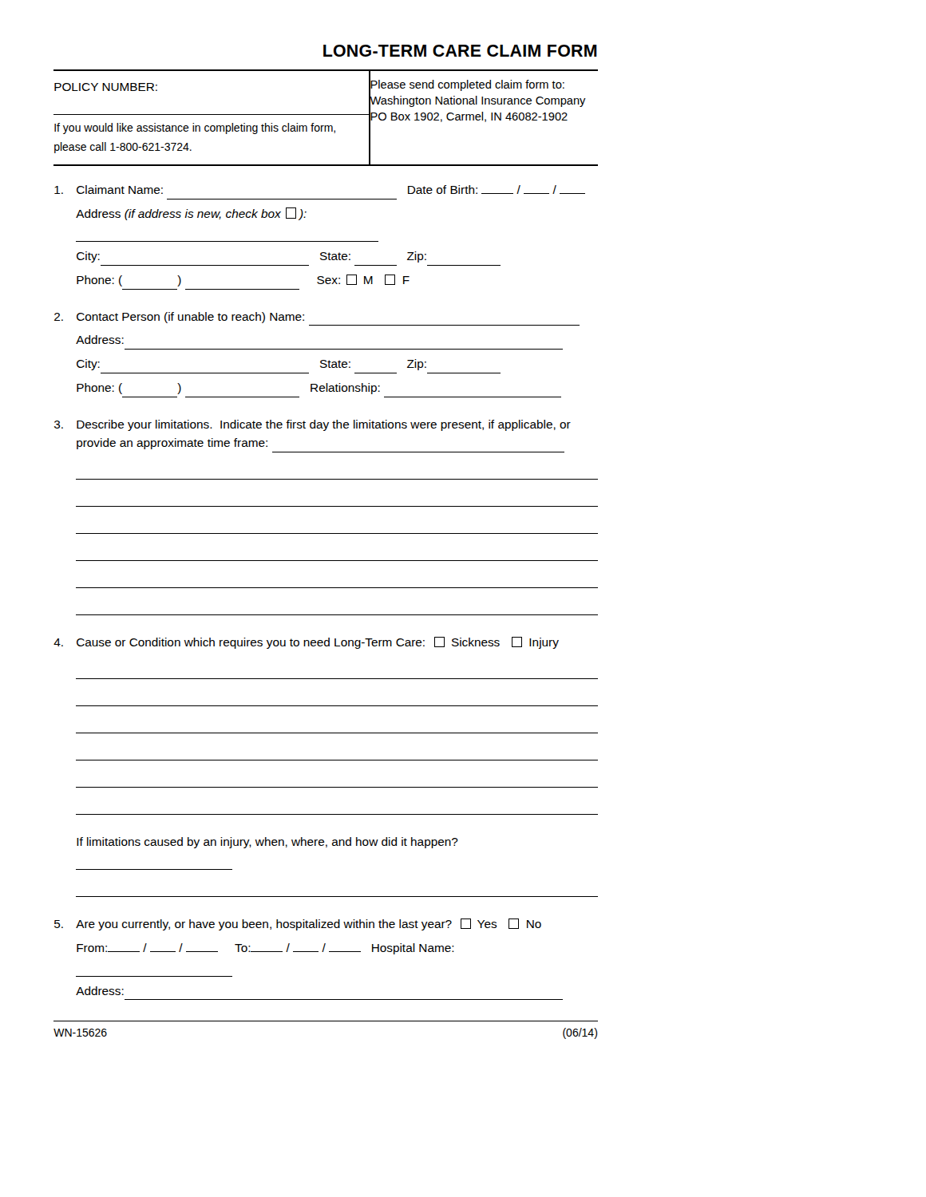LONG-TERM CARE CLAIM FORM
| POLICY NUMBER: If you would like assistance in completing this claim form, please call 1-800-621-3724. | Please send completed claim form to: Washington National Insurance Company PO Box 1902, Carmel, IN 46082-1902 |
Claimant Name: Date of Birth: / /
Address (if address is new, check box ):
City: State: Zip:
Phone: ( ) Sex: M F
Contact Person (if unable to reach) Name:
Address:
City: State: Zip:
Phone: ( ) Relationship:
Describe your limitations. Indicate the first day the limitations were present, if applicable, or provide an approximate time frame:
Cause or Condition which requires you to need Long-Term Care: Sickness Injury
If limitations caused by an injury, when, where, and how did it happen?
Are you currently, or have you been, hospitalized within the last year? Yes No
From: / / To: / / Hospital Name:
Address:
WN-15626 (06/14)